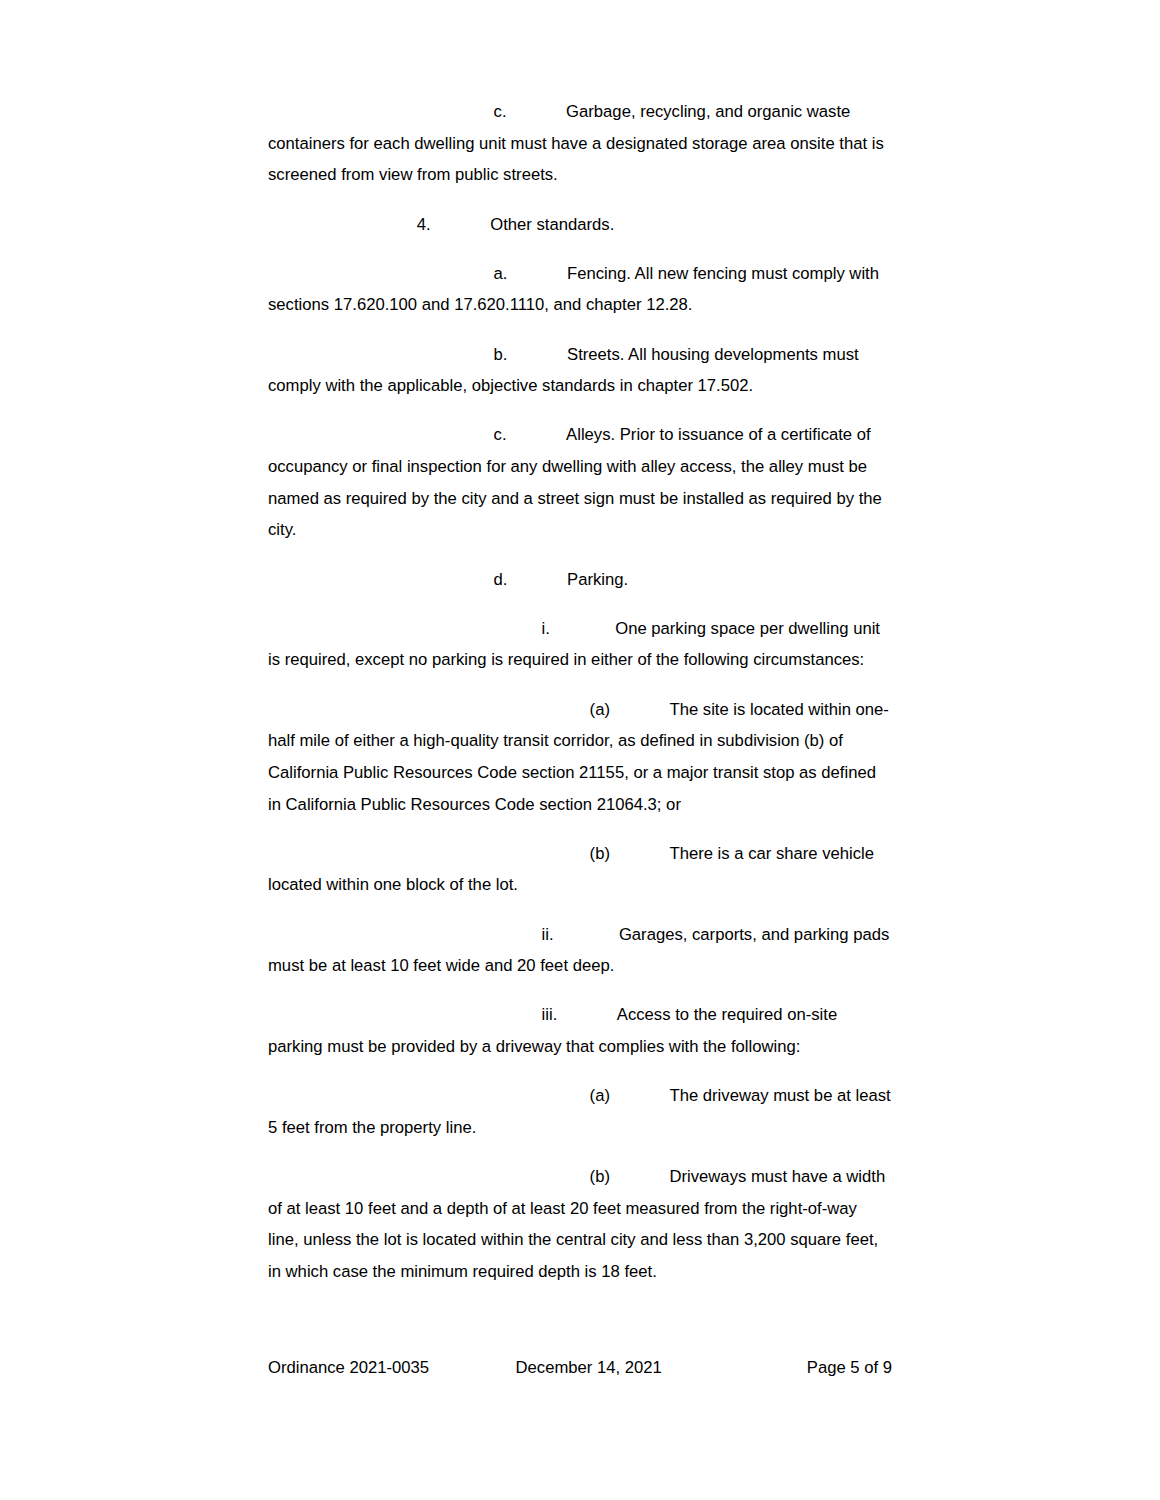c. Garbage, recycling, and organic waste containers for each dwelling unit must have a designated storage area onsite that is screened from view from public streets.
4. Other standards.
a. Fencing. All new fencing must comply with sections 17.620.100 and 17.620.1110, and chapter 12.28.
b. Streets. All housing developments must comply with the applicable, objective standards in chapter 17.502.
c. Alleys. Prior to issuance of a certificate of occupancy or final inspection for any dwelling with alley access, the alley must be named as required by the city and a street sign must be installed as required by the city.
d. Parking.
i. One parking space per dwelling unit is required, except no parking is required in either of the following circumstances:
(a) The site is located within one-half mile of either a high-quality transit corridor, as defined in subdivision (b) of California Public Resources Code section 21155, or a major transit stop as defined in California Public Resources Code section 21064.3; or
(b) There is a car share vehicle located within one block of the lot.
ii. Garages, carports, and parking pads must be at least 10 feet wide and 20 feet deep.
iii. Access to the required on-site parking must be provided by a driveway that complies with the following:
(a) The driveway must be at least 5 feet from the property line.
(b) Driveways must have a width of at least 10 feet and a depth of at least 20 feet measured from the right-of-way line, unless the lot is located within the central city and less than 3,200 square feet, in which case the minimum required depth is 18 feet.
Ordinance 2021-0035 December 14, 2021 Page 5 of 9